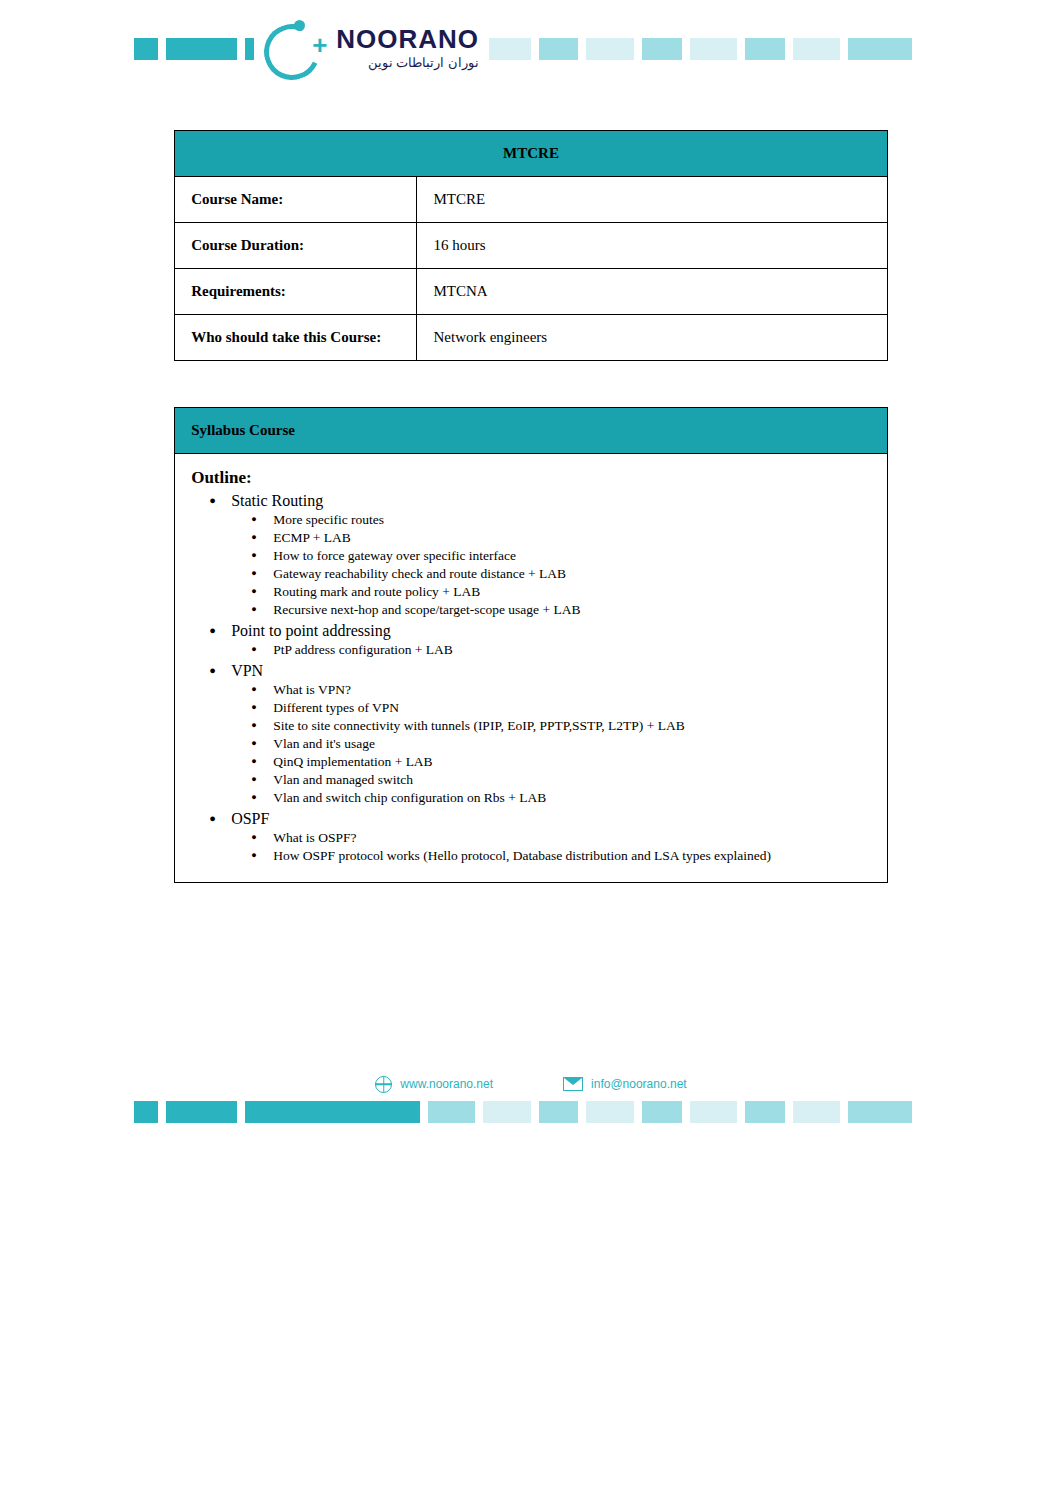+
NOORANO نوران ارتباطات نوین
| MTCRE |
| Course Name: | MTCRE |
| Course Duration: | 16 hours |
| Requirements: | MTCNA |
| Who should take this Course: | Network engineers |
| Syllabus Course |
| Outline: Static Routing More specific routes ECMP + LAB How to force gateway over specific interface Gateway reachability check and route distance + LAB Routing mark and route policy + LAB Recursive next-hop and scope/target-scope usage + LAB Point to point addressing PtP address configuration + LAB VPN What is VPN? Different types of VPN Site to site connectivity with tunnels (IPIP, EoIP, PPTP,SSTP, L2TP) + LAB Vlan and it's usage QinQ implementation + LAB Vlan and managed switch Vlan and switch chip configuration on Rbs + LAB OSPF What is OSPF? How OSPF protocol works (Hello protocol, Database distribution and LSA types explained) |
www.noorano.net
info@noorano.net